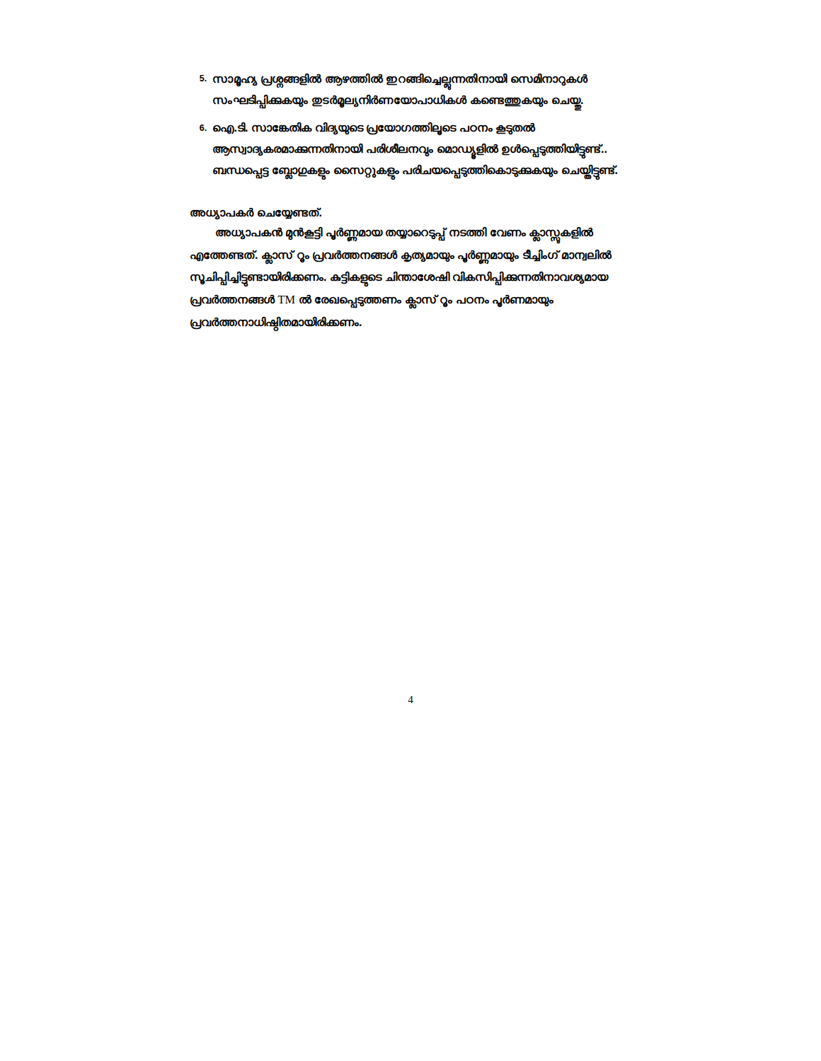5. സാമൂഹ്യ പ്രശ്നങ്ങളിൽ ആഴത്തിൽ ഇറങ്ങിച്ചെല്ലുന്നതിനായി സെമിനാറുകൾ സംഘടിപ്പിക്കുകയും തുടർമൂല്യനിർണയോപാധികൾ കണ്ടെത്തുകയും ചെയ്തു.
6. ഐ.ടി. സാങ്കേതിക വിദ്യയുടെ പ്രയോഗത്തിലൂടെ പഠനം കൂടുതൽ ആസ്വാദ്യകരമാക്കുന്നതിനായി പരിശീലനവും മൊഡ്യൂളിൽ ഉൾപ്പെടുത്തിയിട്ടുണ്ട്.. ബന്ധപ്പെട്ട ബ്ലോഗുകളും സൈറ്റുകളും പരിചയപ്പെടുത്തികൊടുക്കുകയും ചെയ്തിട്ടുണ്ട്.
അധ്യാപകർ ചെയ്യേണ്ടത്.
അധ്യാപകൻ മുൻകൂട്ടി പൂർണ്ണമായ തയ്യാറെടുപ്പ് നടത്തി വേണം ക്ലാസ്സുകളിൽ എത്തേണ്ടത്. ക്ലാസ് റൂം പ്രവർത്തനങ്ങൾ കൃത്യമായും പൂർണ്ണമായും ടീച്ചിംഗ് മാന്വലിൽ സൂചിപ്പിച്ചിട്ടുണ്ടായിരിക്കണം. കുട്ടികളുടെ ചിന്താശേഷി വികസിപ്പിക്കുന്നതിനാവശ്യമായ പ്രവർത്തനങ്ങൾ TM ൽ രേഖപ്പെടുത്തണം ക്ലാസ് റൂം പഠനം പൂർണമായും പ്രവർത്തനാധിഷ്ഠിതമായിരിക്കണം.
4